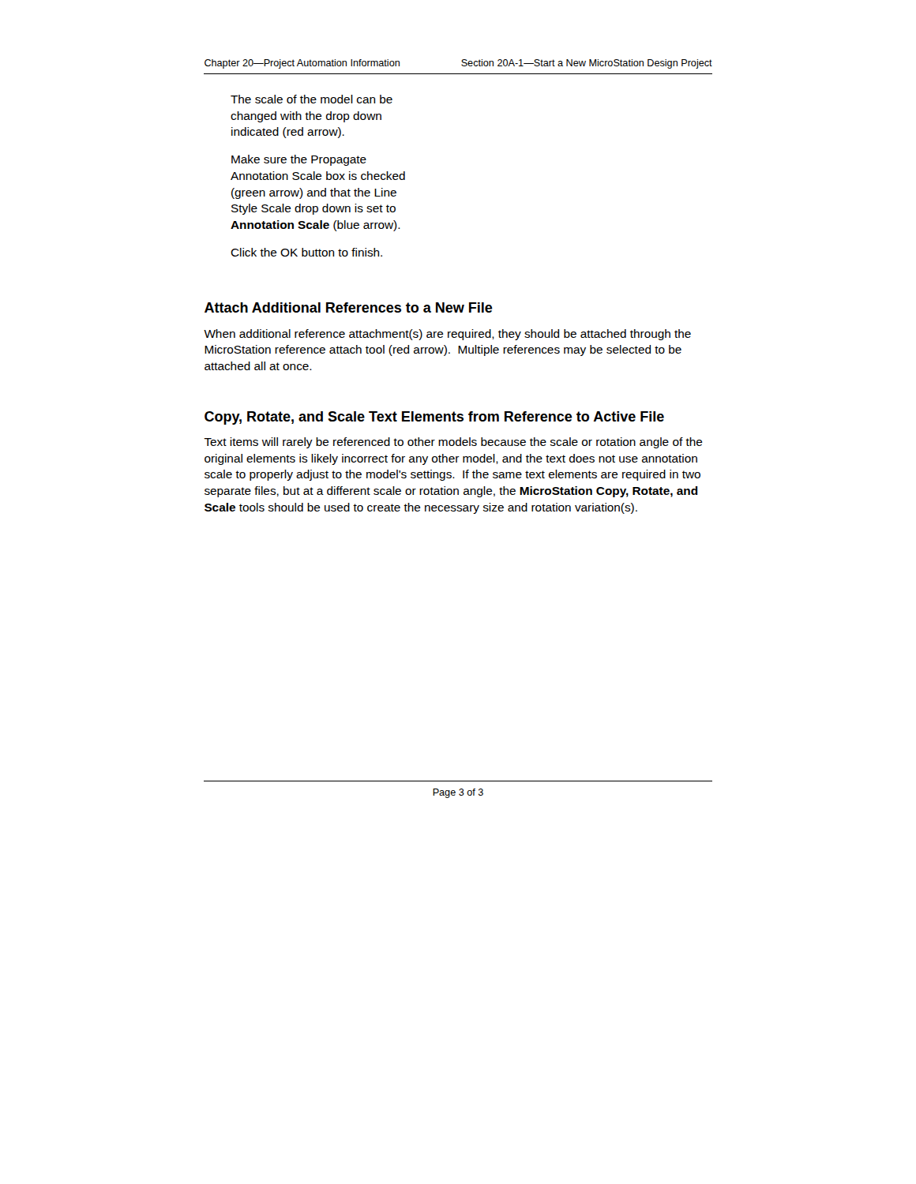Chapter 20—Project Automation Information
Section 20A-1—Start a New MicroStation Design Project
The scale of the model can be changed with the drop down indicated (red arrow).
Make sure the Propagate Annotation Scale box is checked (green arrow) and that the Line Style Scale drop down is set to Annotation Scale (blue arrow).
Click the OK button to finish.
Attach Additional References to a New File
When additional reference attachment(s) are required, they should be attached through the MicroStation reference attach tool (red arrow). Multiple references may be selected to be attached all at once.
Copy, Rotate, and Scale Text Elements from Reference to Active File
Text items will rarely be referenced to other models because the scale or rotation angle of the original elements is likely incorrect for any other model, and the text does not use annotation scale to properly adjust to the model's settings. If the same text elements are required in two separate files, but at a different scale or rotation angle, the MicroStation Copy, Rotate, and Scale tools should be used to create the necessary size and rotation variation(s).
Page 3 of 3